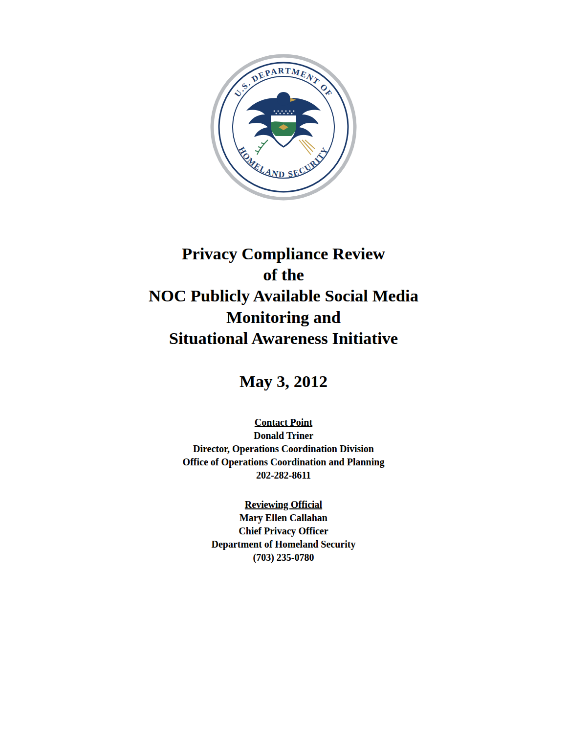U.S. Department of Homeland Security seal U.S. DEPARTMENT OF HOMELAND SECURITY
Privacy Compliance Review of the NOC Publicly Available Social Media Monitoring and Situational Awareness Initiative
May 3, 2012
Contact Point
Donald Triner
Director, Operations Coordination Division
Office of Operations Coordination and Planning
202-282-8611
Reviewing Official
Mary Ellen Callahan
Chief Privacy Officer
Department of Homeland Security
(703) 235-0780